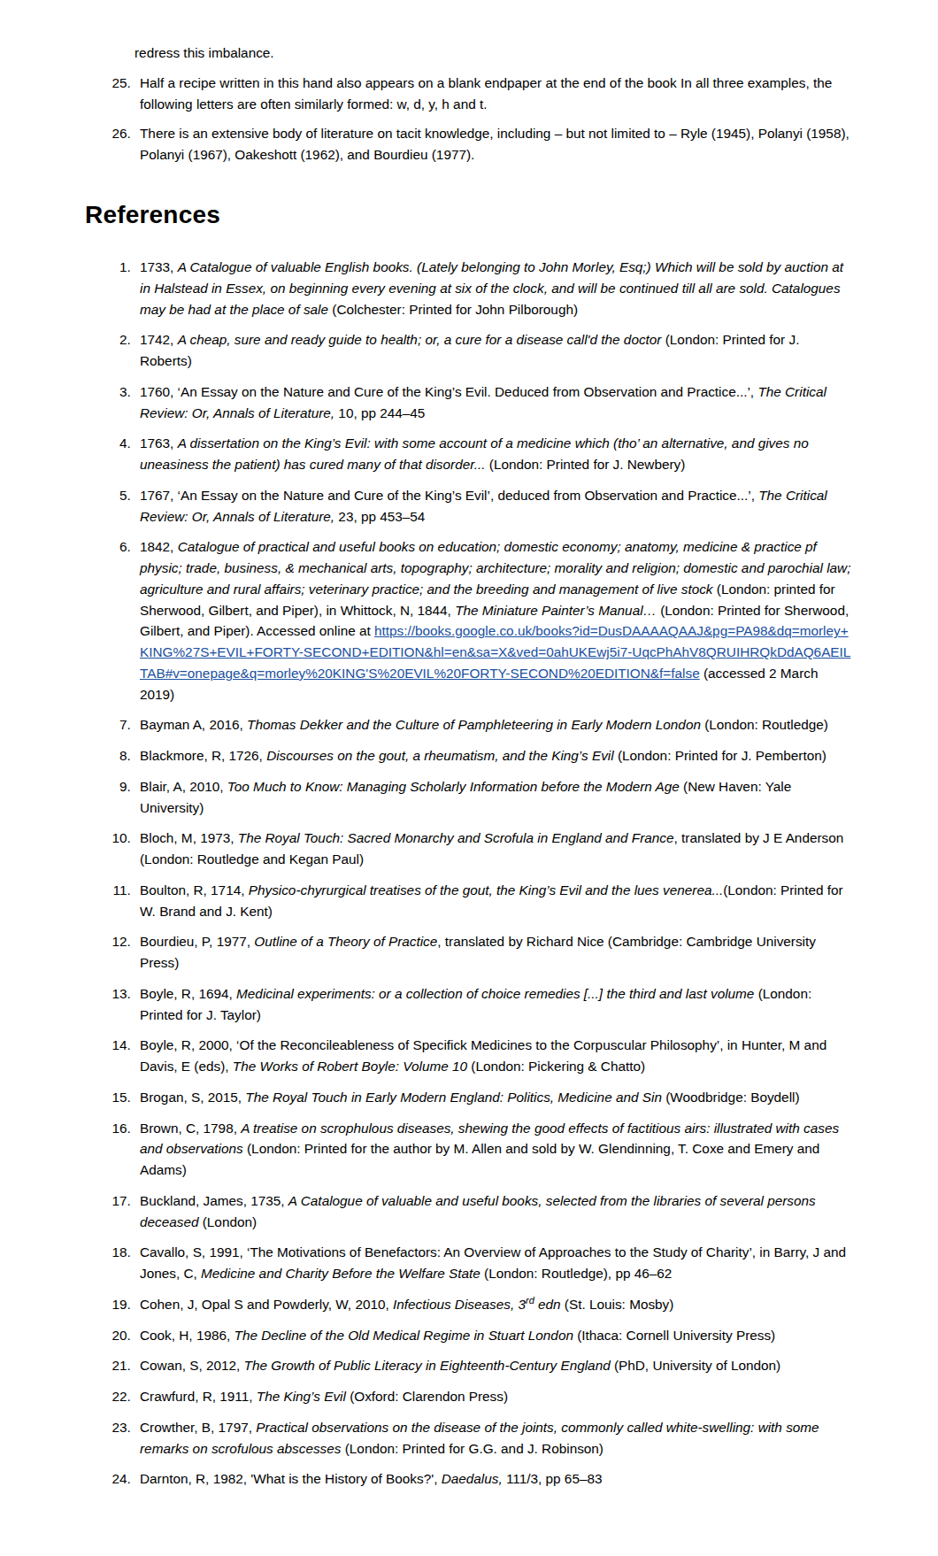redress this imbalance.
Half a recipe written in this hand also appears on a blank endpaper at the end of the book In all three examples, the following letters are often similarly formed: w, d, y, h and t.
There is an extensive body of literature on tacit knowledge, including – but not limited to – Ryle (1945), Polanyi (1958), Polanyi (1967), Oakeshott (1962), and Bourdieu (1977).
References
1733, A Catalogue of valuable English books. (Lately belonging to John Morley, Esq;) Which will be sold by auction at in Halstead in Essex, on beginning every evening at six of the clock, and will be continued till all are sold. Catalogues may be had at the place of sale (Colchester: Printed for John Pilborough)
1742, A cheap, sure and ready guide to health; or, a cure for a disease call'd the doctor (London: Printed for J. Roberts)
1760, ‘An Essay on the Nature and Cure of the King’s Evil. Deduced from Observation and Practice...’, The Critical Review: Or, Annals of Literature, 10, pp 244–45
1763, A dissertation on the King’s Evil: with some account of a medicine which (tho’ an alternative, and gives no uneasiness the patient) has cured many of that disorder... (London: Printed for J. Newbery)
1767, ‘An Essay on the Nature and Cure of the King’s Evil’, deduced from Observation and Practice...’, The Critical Review: Or, Annals of Literature, 23, pp 453–54
1842, Catalogue of practical and useful books on education; domestic economy; anatomy, medicine & practice pf physic; trade, business, & mechanical arts, topography; architecture; morality and religion; domestic and parochial law; agriculture and rural affairs; veterinary practice; and the breeding and management of live stock (London: printed for Sherwood, Gilbert, and Piper), in Whittock, N, 1844, The Miniature Painter’s Manual… (London: Printed for Sherwood, Gilbert, and Piper). Accessed online at https://books.google.co.uk/books?id=DusDAAAAQAAJ&pg=PA98&dq=morley+KING%27S+EVIL+FORTY-SECOND+EDITION&hl=en&sa=X&ved=0ahUKEwj5i7-UqcPhAhV8QRUIHRQkDdAQ6AEILTAB#v=onepage&q=morley%20KING'S%20EVIL%20FORTY-SECOND%20EDITION&f=false (accessed 2 March 2019)
Bayman A, 2016, Thomas Dekker and the Culture of Pamphleteering in Early Modern London (London: Routledge)
Blackmore, R, 1726, Discourses on the gout, a rheumatism, and the King’s Evil (London: Printed for J. Pemberton)
Blair, A, 2010, Too Much to Know: Managing Scholarly Information before the Modern Age (New Haven: Yale University)
Bloch, M, 1973, The Royal Touch: Sacred Monarchy and Scrofula in England and France, translated by J E Anderson (London: Routledge and Kegan Paul)
Boulton, R, 1714, Physico-chyrurgical treatises of the gout, the King’s Evil and the lues venerea...(London: Printed for W. Brand and J. Kent)
Bourdieu, P, 1977, Outline of a Theory of Practice, translated by Richard Nice (Cambridge: Cambridge University Press)
Boyle, R, 1694, Medicinal experiments: or a collection of choice remedies [...] the third and last volume (London: Printed for J. Taylor)
Boyle, R, 2000, ‘Of the Reconcileableness of Specifick Medicines to the Corpuscular Philosophy’, in Hunter, M and Davis, E (eds), The Works of Robert Boyle: Volume 10 (London: Pickering & Chatto)
Brogan, S, 2015, The Royal Touch in Early Modern England: Politics, Medicine and Sin (Woodbridge: Boydell)
Brown, C, 1798, A treatise on scrophulous diseases, shewing the good effects of factitious airs: illustrated with cases and observations (London: Printed for the author by M. Allen and sold by W. Glendinning, T. Coxe and Emery and Adams)
Buckland, James, 1735, A Catalogue of valuable and useful books, selected from the libraries of several persons deceased (London)
Cavallo, S, 1991, ‘The Motivations of Benefactors: An Overview of Approaches to the Study of Charity’, in Barry, J and Jones, C, Medicine and Charity Before the Welfare State (London: Routledge), pp 46–62
Cohen, J, Opal S and Powderly, W, 2010, Infectious Diseases, 3rd edn (St. Louis: Mosby)
Cook, H, 1986, The Decline of the Old Medical Regime in Stuart London (Ithaca: Cornell University Press)
Cowan, S, 2012, The Growth of Public Literacy in Eighteenth-Century England (PhD, University of London)
Crawfurd, R, 1911, The King’s Evil (Oxford: Clarendon Press)
Crowther, B, 1797, Practical observations on the disease of the joints, commonly called white-swelling: with some remarks on scrofulous abscesses (London: Printed for G.G. and J. Robinson)
Darnton, R, 1982, 'What is the History of Books?', Daedalus, 111/3, pp 65–83